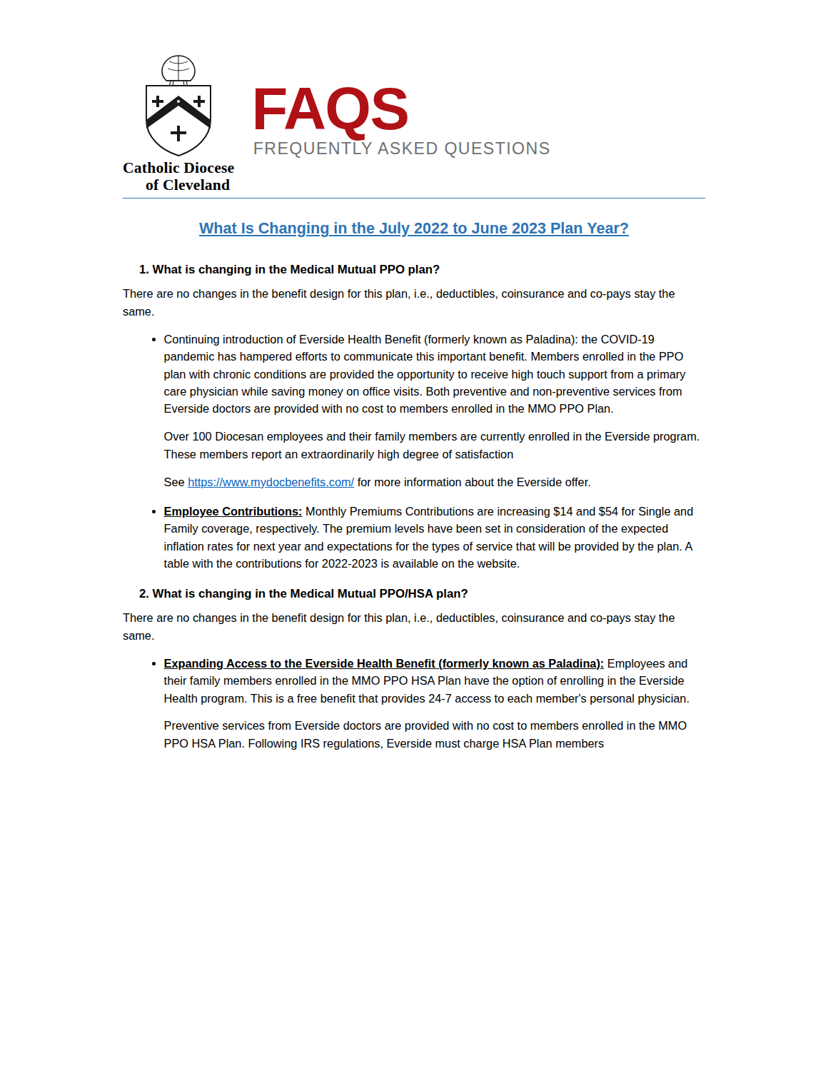Catholic Diocese of Cleveland
FAQS
FREQUENTLY ASKED QUESTIONS
What Is Changing in the July 2022 to June 2023 Plan Year?
What is changing in the Medical Mutual PPO plan?
There are no changes in the benefit design for this plan, i.e., deductibles, coinsurance and co-pays stay the same.
Continuing introduction of Everside Health Benefit (formerly known as Paladina): the COVID-19 pandemic has hampered efforts to communicate this important benefit. Members enrolled in the PPO plan with chronic conditions are provided the opportunity to receive high touch support from a primary care physician while saving money on office visits. Both preventive and non-preventive services from Everside doctors are provided with no cost to members enrolled in the MMO PPO Plan.
Over 100 Diocesan employees and their family members are currently enrolled in the Everside program. These members report an extraordinarily high degree of satisfaction
See https://www.mydocbenefits.com/ for more information about the Everside offer.
Employee Contributions: Monthly Premiums Contributions are increasing $14 and $54 for Single and Family coverage, respectively. The premium levels have been set in consideration of the expected inflation rates for next year and expectations for the types of service that will be provided by the plan. A table with the contributions for 2022-2023 is available on the website.
What is changing in the Medical Mutual PPO/HSA plan?
There are no changes in the benefit design for this plan, i.e., deductibles, coinsurance and co-pays stay the same.
Expanding Access to the Everside Health Benefit (formerly known as Paladina): Employees and their family members enrolled in the MMO PPO HSA Plan have the option of enrolling in the Everside Health program. This is a free benefit that provides 24-7 access to each member's personal physician.
Preventive services from Everside doctors are provided with no cost to members enrolled in the MMO PPO HSA Plan. Following IRS regulations, Everside must charge HSA Plan members